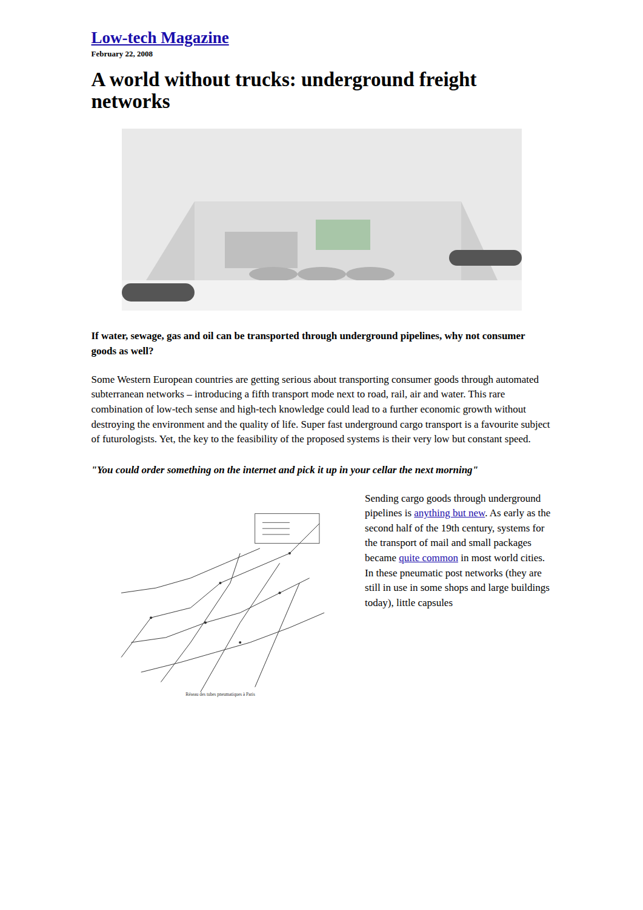Low-tech Magazine
February 22, 2008
A world without trucks: underground freight networks
If water, sewage, gas and oil can be transported through underground pipelines, why not consumer goods as well?
Some Western European countries are getting serious about transporting consumer goods through automated subterranean networks – introducing a fifth transport mode next to road, rail, air and water. This rare combination of low-tech sense and high-tech knowledge could lead to a further economic growth without destroying the environment and the quality of life. Super fast underground cargo transport is a favourite subject of futurologists. Yet, the key to the feasibility of the proposed systems is their very low but constant speed.
"You could order something on the internet and pick it up in your cellar the next morning"
Sending cargo goods through underground pipelines is anything but new. As early as the second half of the 19th century, systems for the transport of mail and small packages became quite common in most world cities. In these pneumatic post networks (they are still in use in some shops and large buildings today), little capsules